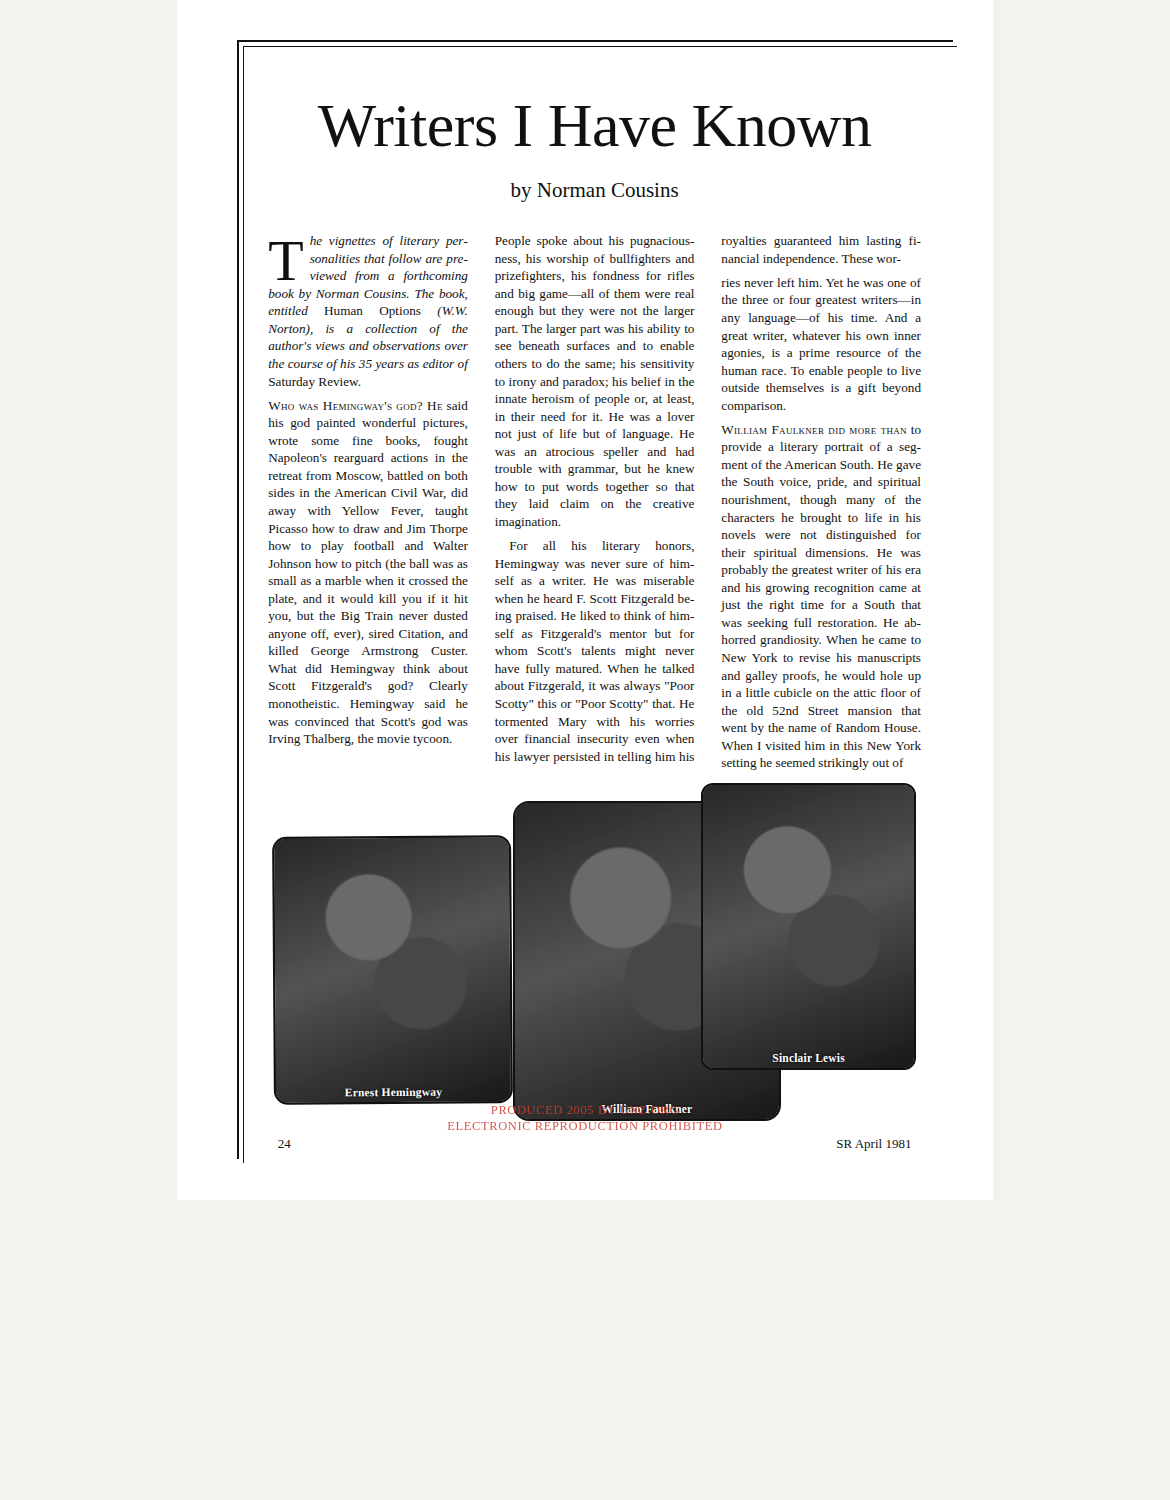Writers I Have Known
by Norman Cousins
The vignettes of literary personalities that follow are previewed from a forthcoming book by Norman Cousins. The book, entitled Human Options (W.W. Norton), is a collection of the author's views and observations over the course of his 35 years as editor of Saturday Review.
Who was Hemingway's god? He said his god painted wonderful pictures, wrote some fine books, fought Napoleon's rearguard actions in the retreat from Moscow, battled on both sides in the American Civil War, did away with Yellow Fever, taught Picasso how to draw and Jim Thorpe how to play football and Walter Johnson how to pitch (the ball was as small as a marble when it crossed the plate, and it would kill you if it hit you, but the Big Train never dusted anyone off, ever), sired Citation, and killed George Armstrong Custer. What did Hemingway think about Scott Fitzgerald's god? Clearly monotheistic. Hemingway said he was convinced that Scott's god was Irving Thalberg, the movie tycoon.
People spoke about his pugnaciousness, his worship of bullfighters and prizefighters, his fondness for rifles and big game—all of them were real enough but they were not the larger part. The larger part was his ability to see beneath surfaces and to enable others to do the same; his sensitivity to irony and paradox; his belief in the innate heroism of people or, at least, in their need for it. He was a lover not just of life but of language. He was an atrocious speller and had trouble with grammar, but he knew how to put words together so that they laid claim on the creative imagination.
For all his literary honors, Hemingway was never sure of himself as a writer. He was miserable when he heard F. Scott Fitzgerald being praised. He liked to think of himself as Fitzgerald's mentor but for whom Scott's talents might never have fully matured. When he talked about Fitzgerald, it was always "Poor Scotty" this or "Poor Scotty" that. He tormented Mary with his worries over financial insecurity even when his lawyer persisted in telling him his royalties guaranteed him lasting financial independence. These wor-
ries never left him. Yet he was one of the three or four greatest writers—in any language—of his time. And a great writer, whatever his own inner agonies, is a prime resource of the human race. To enable people to live outside themselves is a gift beyond comparison.
William Faulkner did more than to provide a literary portrait of a segment of the American South. He gave the South voice, pride, and spiritual nourishment, though many of the characters he brought to life in his novels were not distinguished for their spiritual dimensions. He was probably the greatest writer of his era and his growing recognition came at just the right time for a South that was seeking full restoration. He abhorred grandiosity. When he came to New York to revise his manuscripts and galley proofs, he would hole up in a little cubicle on the attic floor of the old 52nd Street mansion that went by the name of Random House. When I visited him in this New York setting he seemed strikingly out of
Ernest Hemingway
William Faulkner
Sinclair Lewis
24
SR April 1981
PRODUCED 2005 BY UNZ.ORG
ELECTRONIC REPRODUCTION PROHIBITED